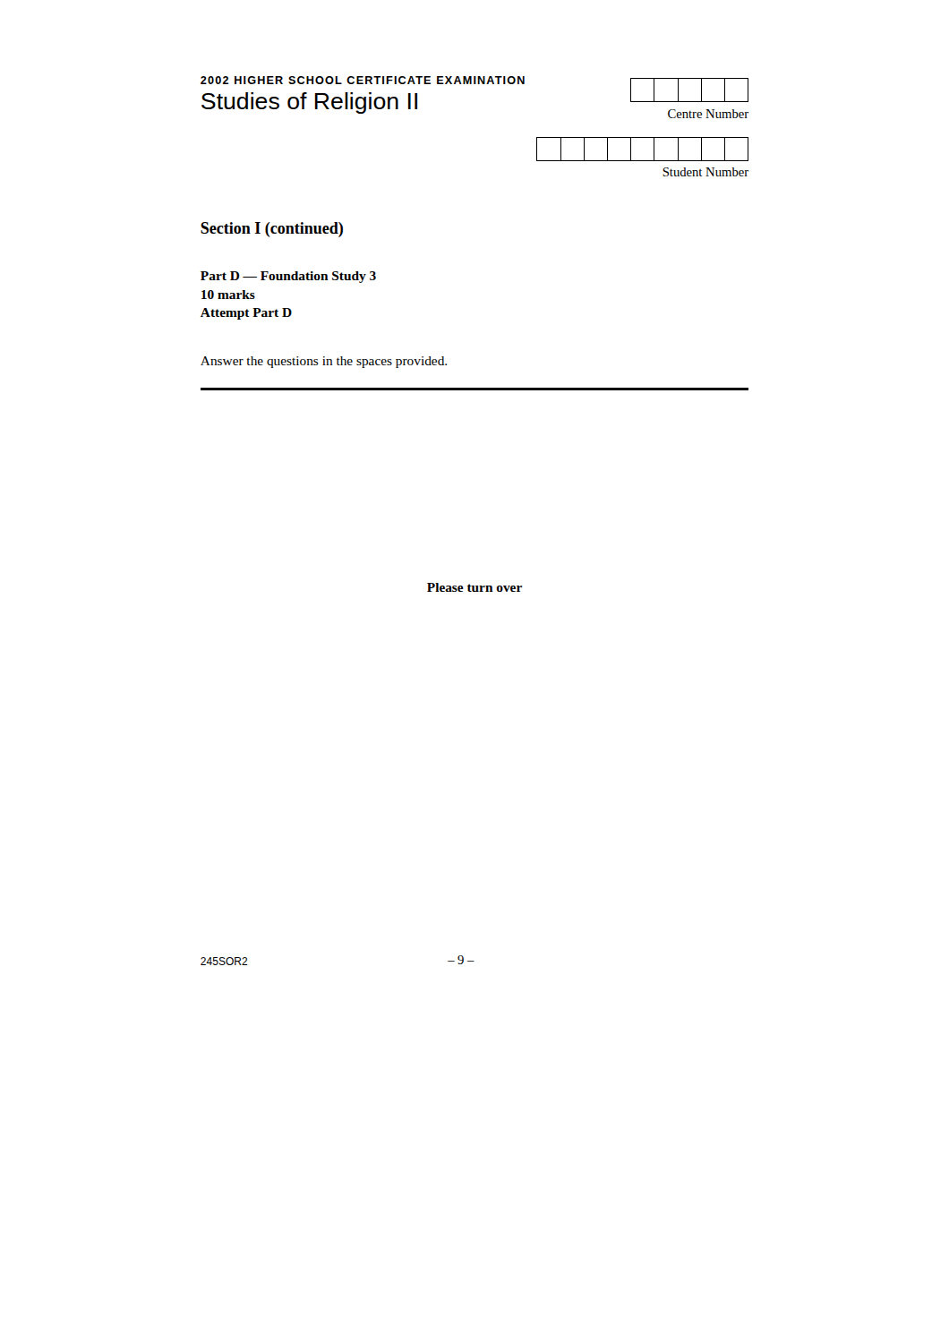2002 HIGHER SCHOOL CERTIFICATE EXAMINATION
Studies of Religion II
Centre Number
Student Number
Section I (continued)
Part D — Foundation Study 3
10 marks
Attempt Part D
Answer the questions in the spaces provided.
Please turn over
245SOR2
– 9 –